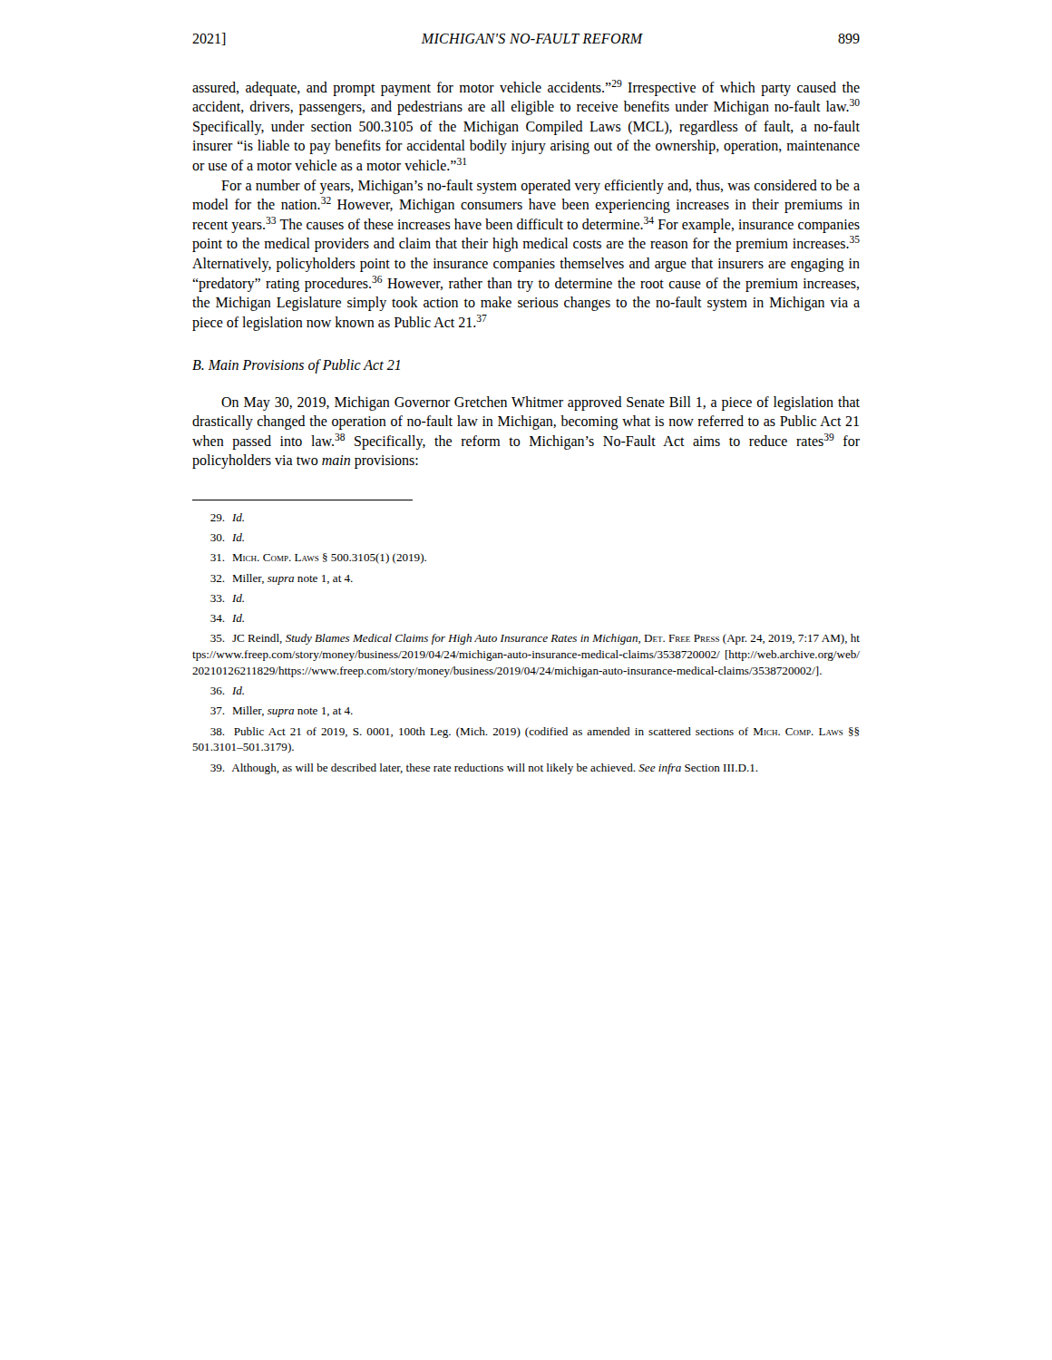2021] Michigan's No-Fault Reform 899
assured, adequate, and prompt payment for motor vehicle accidents.”29 Irrespective of which party caused the accident, drivers, passengers, and pedestrians are all eligible to receive benefits under Michigan no-fault law.30 Specifically, under section 500.3105 of the Michigan Compiled Laws (MCL), regardless of fault, a no-fault insurer “is liable to pay benefits for accidental bodily injury arising out of the ownership, operation, maintenance or use of a motor vehicle as a motor vehicle.”31
For a number of years, Michigan’s no-fault system operated very efficiently and, thus, was considered to be a model for the nation.32 However, Michigan consumers have been experiencing increases in their premiums in recent years.33 The causes of these increases have been difficult to determine.34 For example, insurance companies point to the medical providers and claim that their high medical costs are the reason for the premium increases.35 Alternatively, policyholders point to the insurance companies themselves and argue that insurers are engaging in “predatory” rating procedures.36 However, rather than try to determine the root cause of the premium increases, the Michigan Legislature simply took action to make serious changes to the no-fault system in Michigan via a piece of legislation now known as Public Act 21.37
B. Main Provisions of Public Act 21
On May 30, 2019, Michigan Governor Gretchen Whitmer approved Senate Bill 1, a piece of legislation that drastically changed the operation of no-fault law in Michigan, becoming what is now referred to as Public Act 21 when passed into law.38 Specifically, the reform to Michigan’s No-Fault Act aims to reduce rates39 for policyholders via two main provisions:
29. Id.
30. Id.
31. Mich. Comp. Laws § 500.3105(1) (2019).
32. Miller, supra note 1, at 4.
33. Id.
34. Id.
35. JC Reindl, Study Blames Medical Claims for High Auto Insurance Rates in Michigan, Det. Free Press (Apr. 24, 2019, 7:17 AM), https://www.freep.com/story/money/business/2019/04/24/michigan-auto-insurance-medical-claims/3538720002/ [http://web.archive.org/web/20210126211829/https://www.freep.com/story/money/business/2019/04/24/michigan-auto-insurance-medical-claims/3538720002/].
36. Id.
37. Miller, supra note 1, at 4.
38. Public Act 21 of 2019, S. 0001, 100th Leg. (Mich. 2019) (codified as amended in scattered sections of Mich. Comp. Laws §§ 501.3101–501.3179).
39. Although, as will be described later, these rate reductions will not likely be achieved. See infra Section III.D.1.